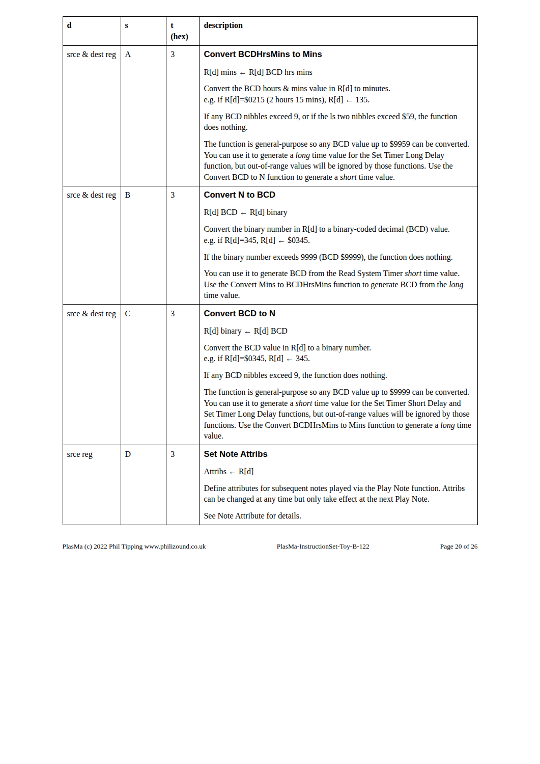| d | s | t (hex) | description |
| --- | --- | --- | --- |
| srce & dest reg | A | 3 | Convert BCDHrsMins to Mins R[d] mins ← R[d] BCD hrs mins Convert the BCD hours & mins value in R[d] to minutes. e.g. if R[d]=$0215 (2 hours 15 mins), R[d] ← 135. If any BCD nibbles exceed 9, or if the ls two nibbles exceed $59, the function does nothing. The function is general-purpose so any BCD value up to $9959 can be converted. You can use it to generate a long time value for the Set Timer Long Delay function, but out-of-range values will be ignored by those functions. Use the Convert BCD to N function to generate a short time value. |
| srce & dest reg | B | 3 | Convert N to BCD R[d] BCD ← R[d] binary Convert the binary number in R[d] to a binary-coded decimal (BCD) value. e.g. if R[d]=345, R[d] ← $0345. If the binary number exceeds 9999 (BCD $9999), the function does nothing. You can use it to generate BCD from the Read System Timer short time value. Use the Convert Mins to BCDHrsMins function to generate BCD from the long time value. |
| srce & dest reg | C | 3 | Convert BCD to N R[d] binary ← R[d] BCD Convert the BCD value in R[d] to a binary number. e.g. if R[d]=$0345, R[d] ← 345. If any BCD nibbles exceed 9, the function does nothing. The function is general-purpose so any BCD value up to $9999 can be converted. You can use it to generate a short time value for the Set Timer Short Delay and Set Timer Long Delay functions, but out-of-range values will be ignored by those functions. Use the Convert BCDHrsMins to Mins function to generate a long time value. |
| srce reg | D | 3 | Set Note Attribs Attribs ← R[d] Define attributes for subsequent notes played via the Play Note function. Attribs can be changed at any time but only take effect at the next Play Note. See Note Attribute for details. |
PlasMa (c) 2022 Phil Tipping www.philizound.co.uk PlasMa-InstructionSet-Toy-B-122 Page 20 of 26